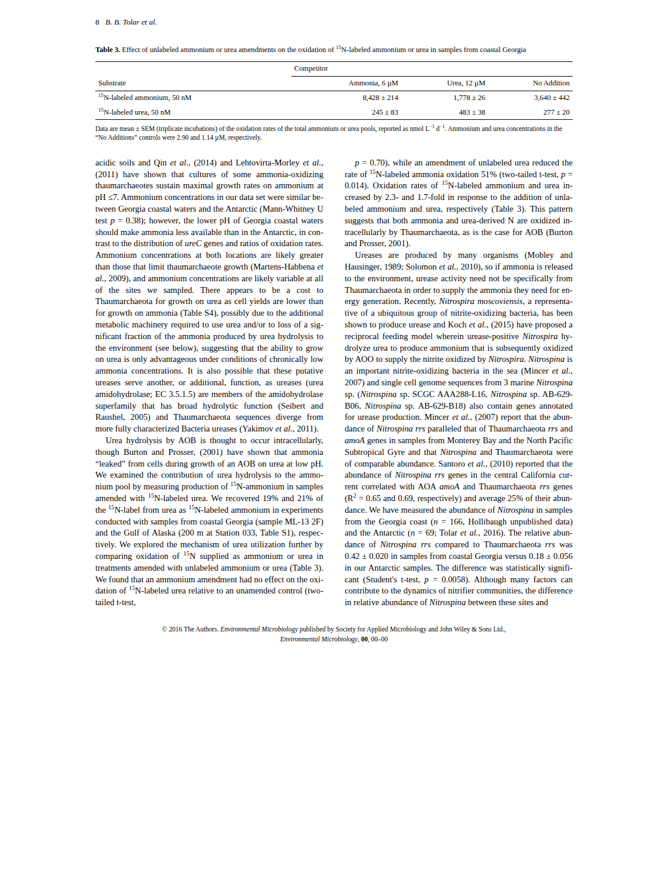8 B. B. Tolar et al.
Table 3. Effect of unlabeled ammonium or urea amendments on the oxidation of 15N-labeled ammonium or urea in samples from coastal Georgia
| | Competitor |
| --- | --- |
| Substrate | Ammonia, 6 µM | Urea, 12 µM | No Addition |
| 15 N-labeled ammonium, 50 nM | 8,428 ± 214 | 1,778 ± 26 | 3,640 ± 442 |
| 15 N-labeled urea, 50 nM | 245 ± 83 | 483 ± 38 | 277 ± 20 |
Data are mean ± SEM (triplicate incubations) of the oxidation rates of the total ammonium or urea pools, reported as nmol L−1 d−1. Ammonium and urea concentrations in the “No Additions” controls were 2.90 and 1.14 µM, respectively.
acidic soils and Qin et al., (2014) and Lehtovirta-Morley et al., (2011) have shown that cultures of some ammonia-oxidizing thaumarchaeotes sustain maximal growth rates on ammonium at pH ≤7. Ammonium concentrations in our data set were similar between Georgia coastal waters and the Antarctic (Mann-Whitney U test p = 0.38); however, the lower pH of Georgia coastal waters should make ammonia less available than in the Antarctic, in contrast to the distribution of ureC genes and ratios of oxidation rates. Ammonium concentrations at both locations are likely greater than those that limit thaumarchaeote growth (Martens-Habbena et al., 2009), and ammonium concentrations are likely variable at all of the sites we sampled. There appears to be a cost to Thaumarchaeota for growth on urea as cell yields are lower than for growth on ammonia (Table S4), possibly due to the additional metabolic machinery required to use urea and/or to loss of a significant fraction of the ammonia produced by urea hydrolysis to the environment (see below), suggesting that the ability to grow on urea is only advantageous under conditions of chronically low ammonia concentrations. It is also possible that these putative ureases serve another, or additional, function, as ureases (urea amidohydrolase; EC 3.5.1.5) are members of the amidohydrolase superfamily that has broad hydrolytic function (Seibert and Raushel, 2005) and Thaumarchaeota sequences diverge from more fully characterized Bacteria ureases (Yakimov et al., 2011).
Urea hydrolysis by AOB is thought to occur intracellularly, though Burton and Prosser, (2001) have shown that ammonia “leaked” from cells during growth of an AOB on urea at low pH. We examined the contribution of urea hydrolysis to the ammonium pool by measuring production of 15N-ammonium in samples amended with 15N-labeled urea. We recovered 19% and 21% of the 15N-label from urea as 15N-labeled ammonium in experiments conducted with samples from coastal Georgia (sample ML-13 2F) and the Gulf of Alaska (200 m at Station 033, Table S1), respectively. We explored the mechanism of urea utilization further by comparing oxidation of 15N supplied as ammonium or urea in treatments amended with unlabeled ammonium or urea (Table 3). We found that an ammonium amendment had no effect on the oxidation of 15N-labeled urea relative to an unamended control (two-tailed t-test,
p = 0.70), while an amendment of unlabeled urea reduced the rate of 15N-labeled ammonia oxidation 51% (two-tailed t-test, p = 0.014). Oxidation rates of 15N-labeled ammonium and urea increased by 2.3- and 1.7-fold in response to the addition of unlabeled ammonium and urea, respectively (Table 3). This pattern suggests that both ammonia and urea-derived N are oxidized intracellularly by Thaumarchaeota, as is the case for AOB (Burton and Prosser, 2001).
Ureases are produced by many organisms (Mobley and Hausinger, 1989; Solomon et al., 2010), so if ammonia is released to the environment, urease activity need not be specifically from Thaumarchaeota in order to supply the ammonia they need for energy generation. Recently, Nitrospira moscoviensis, a representative of a ubiquitous group of nitrite-oxidizing bacteria, has been shown to produce urease and Koch et al., (2015) have proposed a reciprocal feeding model wherein urease-positive Nitrospira hydrolyze urea to produce ammonium that is subsequently oxidized by AOO to supply the nitrite oxidized by Nitrospira. Nitrospina is an important nitrite-oxidizing bacteria in the sea (Mincer et al., 2007) and single cell genome sequences from 3 marine Nitrospina sp. (Nitrospina sp. SCGC AAA288-L16, Nitrospina sp. AB-629-B06, Nitrospina sp. AB-629-B18) also contain genes annotated for urease production. Mincer et al., (2007) report that the abundance of Nitrospina rrs paralleled that of Thaumarchaeota rrs and amoA genes in samples from Monterey Bay and the North Pacific Subtropical Gyre and that Nitrospina and Thaumarchaeota were of comparable abundance. Santoro et al., (2010) reported that the abundance of Nitrospina rrs genes in the central California current correlated with AOA amoA and Thaumarchaeota rrs genes (R2 = 0.65 and 0.69, respectively) and average 25% of their abundance. We have measured the abundance of Nitrospina in samples from the Georgia coast (n = 166, Hollibaugh unpublished data) and the Antarctic (n = 69; Tolar et al., 2016). The relative abundance of Nitrospina rrs compared to Thaumarchaeota rrs was 0.42 ± 0.020 in samples from coastal Georgia versus 0.18 ± 0.056 in our Antarctic samples. The difference was statistically significant (Student's t-test, p = 0.0058). Although many factors can contribute to the dynamics of nitrifier communities, the difference in relative abundance of Nitrospina between these sites and
© 2016 The Authors. Environmental Microbiology published by Society for Applied Microbiology and John Wiley & Sons Ltd.,
Environmental Microbiology, 00, 00–00